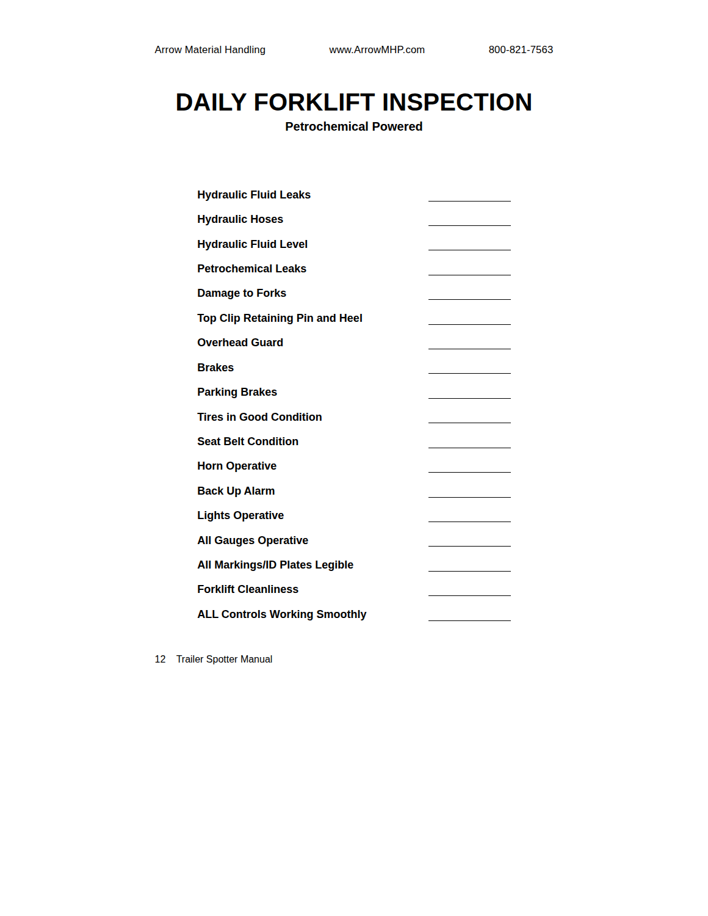Arrow Material Handling
www.ArrowMHP.com
800-821-7563
DAILY FORKLIFT INSPECTION
Petrochemical Powered
Hydraulic Fluid Leaks
Hydraulic Hoses
Hydraulic Fluid Level
Petrochemical Leaks
Damage to Forks
Top Clip Retaining Pin and Heel
Overhead Guard
Brakes
Parking Brakes
Tires in Good Condition
Seat Belt Condition
Horn Operative
Back Up Alarm
Lights Operative
All Gauges Operative
All Markings/ID Plates Legible
Forklift Cleanliness
ALL Controls Working Smoothly
12 Trailer Spotter Manual